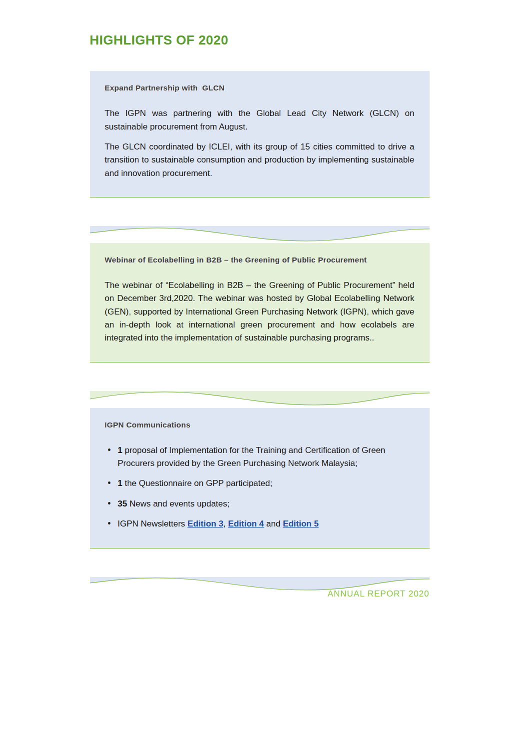HIGHLIGHTS OF 2020
Expand Partnership with GLCN
The IGPN was partnering with the Global Lead City Network (GLCN) on sustainable procurement from August.
The GLCN coordinated by ICLEI, with its group of 15 cities committed to drive a transition to sustainable consumption and production by implementing sustainable and innovation procurement.
Webinar of Ecolabelling in B2B – the Greening of Public Procurement
The webinar of “Ecolabelling in B2B – the Greening of Public Procurement” held on December 3rd,2020. The webinar was hosted by Global Ecolabelling Network (GEN), supported by International Green Purchasing Network (IGPN), which gave an in-depth look at international green procurement and how ecolabels are integrated into the implementation of sustainable purchasing programs..
IGPN Communications
1 proposal of Implementation for the Training and Certification of Green Procurers provided by the Green Purchasing Network Malaysia;
1 the Questionnaire on GPP participated;
35 News and events updates;
IGPN Newsletters Edition 3, Edition 4 and Edition 5
ANNUAL REPORT 2020